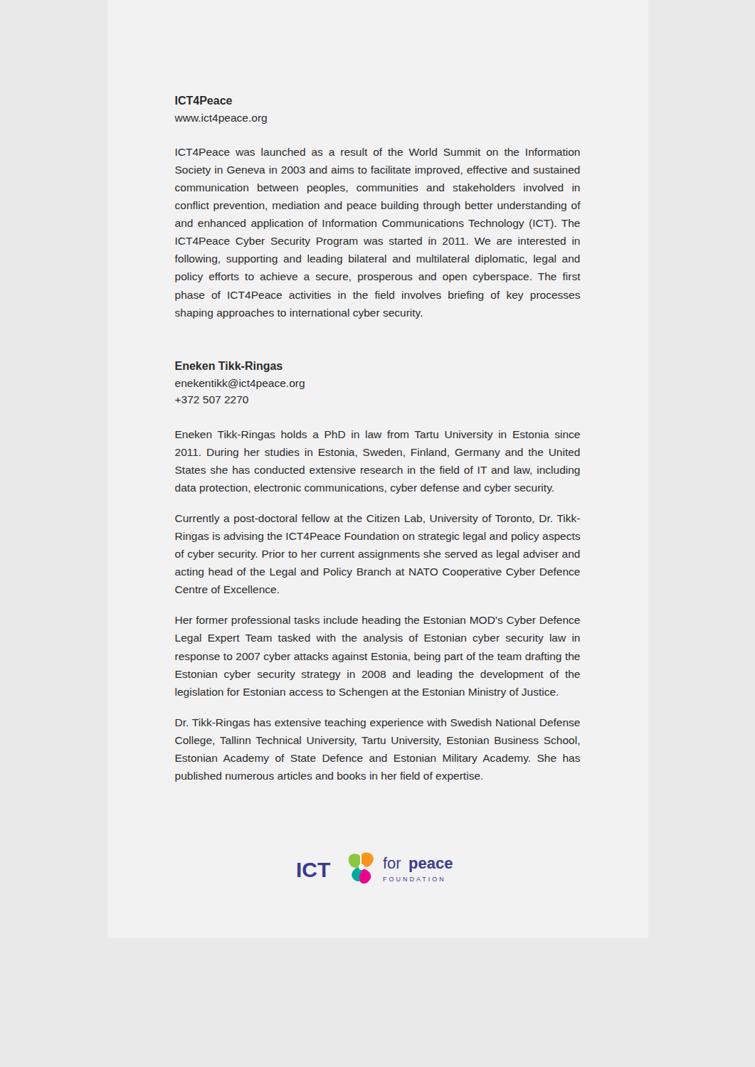ICT4Peace
www.ict4peace.org
ICT4Peace was launched as a result of the World Summit on the Information Society in Geneva in 2003 and aims to facilitate improved, effective and sustained communication between peoples, communities and stakeholders involved in conflict prevention, mediation and peace building through better understanding of and enhanced application of Information Communications Technology (ICT). The ICT4Peace Cyber Security Program was started in 2011. We are interested in following, supporting and leading bilateral and multilateral diplomatic, legal and policy efforts to achieve a secure, prosperous and open cyberspace. The first phase of ICT4Peace activities in the field involves briefing of key processes shaping approaches to international cyber security.
Eneken Tikk-Ringas
enekentikk@ict4peace.org
+372 507 2270
Eneken Tikk-Ringas holds a PhD in law from Tartu University in Estonia since 2011. During her studies in Estonia, Sweden, Finland, Germany and the United States she has conducted extensive research in the field of IT and law, including data protection, electronic communications, cyber defense and cyber security.
Currently a post-doctoral fellow at the Citizen Lab, University of Toronto, Dr. Tikk-Ringas is advising the ICT4Peace Foundation on strategic legal and policy aspects of cyber security. Prior to her current assignments she served as legal adviser and acting head of the Legal and Policy Branch at NATO Cooperative Cyber Defence Centre of Excellence.
Her former professional tasks include heading the Estonian MOD’s Cyber Defence Legal Expert Team tasked with the analysis of Estonian cyber security law in response to 2007 cyber attacks against Estonia, being part of the team drafting the Estonian cyber security strategy in 2008 and leading the development of the legislation for Estonian access to Schengen at the Estonian Ministry of Justice.
Dr. Tikk-Ringas has extensive teaching experience with Swedish National Defense College, Tallinn Technical University, Tartu University, Estonian Business School, Estonian Academy of State Defence and Estonian Military Academy. She has published numerous articles and books in her field of expertise.
ICT for peace FOUNDATION